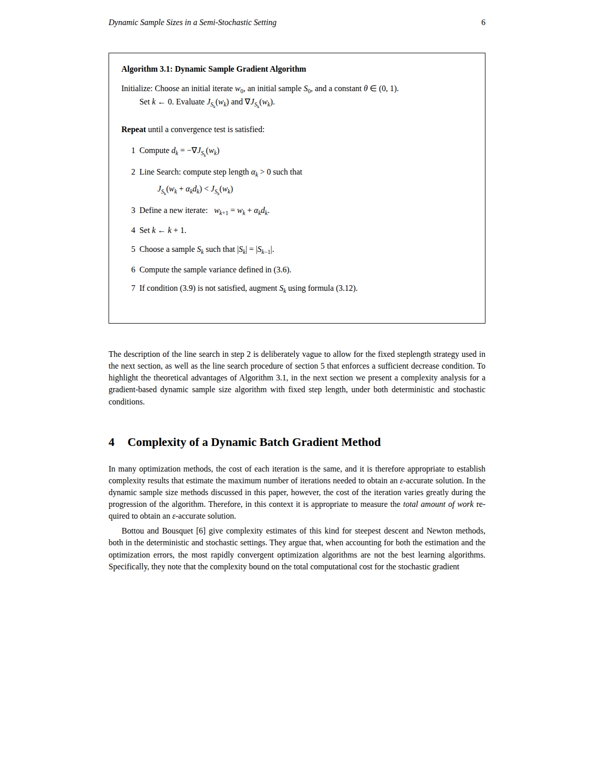Dynamic Sample Sizes in a Semi-Stochastic Setting 6
Algorithm 3.1: Dynamic Sample Gradient Algorithm
Initialize: Choose an initial iterate w0, an initial sample S0, and a constant θ ∈ (0, 1). Set k ← 0. Evaluate JSk(wk) and ∇JSk(wk).
Repeat until a convergence test is satisfied:
Compute dk = −∇JSk(wk)
Line Search: compute step length αk > 0 such that JSk(wk + αkdk) < JSk(wk)
Define a new iterate: wk+1 = wk + αkdk.
Set k ← k + 1.
Choose a sample Sk such that |Sk| = |Sk−1|.
Compute the sample variance defined in (3.6).
If condition (3.9) is not satisfied, augment Sk using formula (3.12).
The description of the line search in step 2 is deliberately vague to allow for the fixed steplength strategy used in the next section, as well as the line search procedure of section 5 that enforces a sufficient decrease condition. To highlight the theoretical advantages of Algorithm 3.1, in the next section we present a complexity analysis for a gradient-based dynamic sample size algorithm with fixed step length, under both deterministic and stochastic conditions.
4 Complexity of a Dynamic Batch Gradient Method
In many optimization methods, the cost of each iteration is the same, and it is therefore appropriate to establish complexity results that estimate the maximum number of iterations needed to obtain an ε-accurate solution. In the dynamic sample size methods discussed in this paper, however, the cost of the iteration varies greatly during the progression of the algorithm. Therefore, in this context it is appropriate to measure the total amount of work required to obtain an ε-accurate solution.
Bottou and Bousquet [6] give complexity estimates of this kind for steepest descent and Newton methods, both in the deterministic and stochastic settings. They argue that, when accounting for both the estimation and the optimization errors, the most rapidly convergent optimization algorithms are not the best learning algorithms. Specifically, they note that the complexity bound on the total computational cost for the stochastic gradient